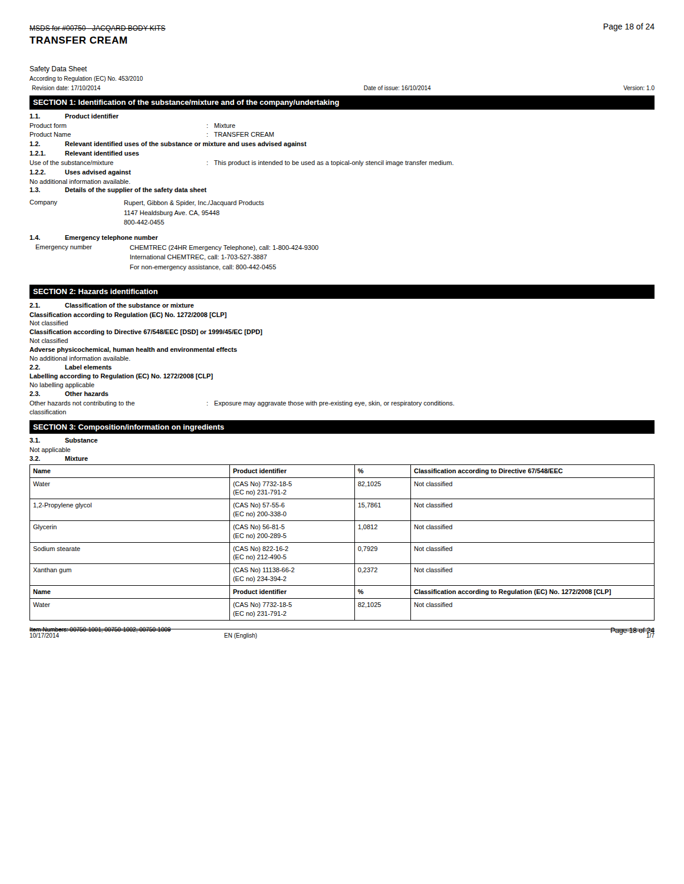MSDS for #00750 - JACQARD BODY KITS
Page 18 of 24
TRANSFER CREAM
Safety Data Sheet
According to Regulation (EC) No. 453/2010
Revision date: 17/10/2014 Date of issue: 16/10/2014 Version: 1.0
SECTION 1: Identification of the substance/mixture and of the company/undertaking
1.1.
Product identifier
Product form
: Mixture
Product Name
: TRANSFER CREAM
1.2.
Relevant identified uses of the substance or mixture and uses advised against
1.2.1.
Relevant identified uses
Use of the substance/mixture
: This product is intended to be used as a topical-only stencil image transfer medium.
1.2.2.
Uses advised against
No additional information available.
1.3.
Details of the supplier of the safety data sheet
Company
Rupert, Gibbon & Spider, Inc./Jacquard Products
1147 Healdsburg Ave. CA, 95448
800-442-0455
1.4.
Emergency telephone number
Emergency number
CHEMTREC (24HR Emergency Telephone), call: 1-800-424-9300
International CHEMTREC, call: 1-703-527-3887
For non-emergency assistance, call: 800-442-0455
SECTION 2: Hazards identification
2.1.
Classification of the substance or mixture
Classification according to Regulation (EC) No. 1272/2008 [CLP]
Not classified
Classification according to Directive 67/548/EEC [DSD] or 1999/45/EC [DPD]
Not classified
Adverse physicochemical, human health and environmental effects
No additional information available.
2.2.
Label elements
Labelling according to Regulation (EC) No. 1272/2008 [CLP]
No labelling applicable
2.3.
Other hazards
Other hazards not contributing to the
classification
: Exposure may aggravate those with pre-existing eye, skin, or respiratory conditions.
SECTION 3: Composition/information on ingredients
3.1.
Substance
Not applicable
3.2.
Mixture
| Name | Product identifier | % | Classification according to Directive 67/548/EEC |
| --- | --- | --- | --- |
| Water | (CAS No) 7732-18-5 (EC no) 231-791-2 | 82,1025 | Not classified |
| 1,2-Propylene glycol | (CAS No) 57-55-6 (EC no) 200-338-0 | 15,7861 | Not classified |
| Glycerin | (CAS No) 56-81-5 (EC no) 200-289-5 | 1,0812 | Not classified |
| Sodium stearate | (CAS No) 822-16-2 (EC no) 212-490-5 | 0,7929 | Not classified |
| Xanthan gum | (CAS No) 11138-66-2 (EC no) 234-394-2 | 0,2372 | Not classified |
| Name | Product identifier | % | Classification according to Regulation (EC) No. 1272/2008 [CLP] |
| Water | (CAS No) 7732-18-5 (EC no) 231-791-2 | 82,1025 | Not classified |
Item Numbers: 00750-1001, 00750-1002, 00750-1009
10/17/2014
EN (English)
Page 18 of 24
1/7